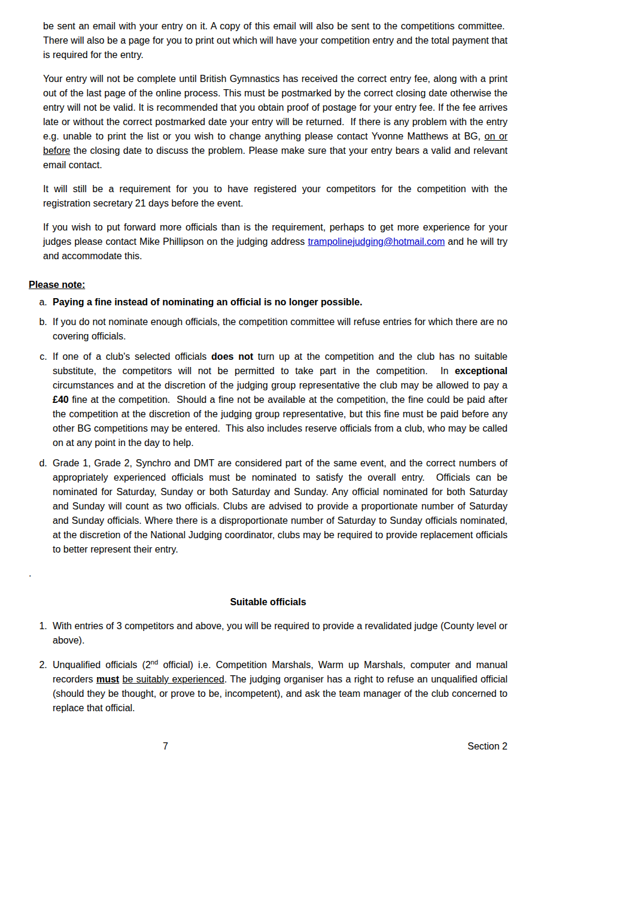be sent an email with your entry on it. A copy of this email will also be sent to the competitions committee. There will also be a page for you to print out which will have your competition entry and the total payment that is required for the entry.
Your entry will not be complete until British Gymnastics has received the correct entry fee, along with a print out of the last page of the online process. This must be postmarked by the correct closing date otherwise the entry will not be valid. It is recommended that you obtain proof of postage for your entry fee. If the fee arrives late or without the correct postmarked date your entry will be returned. If there is any problem with the entry e.g. unable to print the list or you wish to change anything please contact Yvonne Matthews at BG, on or before the closing date to discuss the problem. Please make sure that your entry bears a valid and relevant email contact.
It will still be a requirement for you to have registered your competitors for the competition with the registration secretary 21 days before the event.
If you wish to put forward more officials than is the requirement, perhaps to get more experience for your judges please contact Mike Phillipson on the judging address trampolinejudging@hotmail.com and he will try and accommodate this.
Please note:
Paying a fine instead of nominating an official is no longer possible.
If you do not nominate enough officials, the competition committee will refuse entries for which there are no covering officials.
If one of a club's selected officials does not turn up at the competition and the club has no suitable substitute, the competitors will not be permitted to take part in the competition. In exceptional circumstances and at the discretion of the judging group representative the club may be allowed to pay a £40 fine at the competition. Should a fine not be available at the competition, the fine could be paid after the competition at the discretion of the judging group representative, but this fine must be paid before any other BG competitions may be entered. This also includes reserve officials from a club, who may be called on at any point in the day to help.
Grade 1, Grade 2, Synchro and DMT are considered part of the same event, and the correct numbers of appropriately experienced officials must be nominated to satisfy the overall entry. Officials can be nominated for Saturday, Sunday or both Saturday and Sunday. Any official nominated for both Saturday and Sunday will count as two officials. Clubs are advised to provide a proportionate number of Saturday and Sunday officials. Where there is a disproportionate number of Saturday to Sunday officials nominated, at the discretion of the National Judging coordinator, clubs may be required to provide replacement officials to better represent their entry.
.
Suitable officials
With entries of 3 competitors and above, you will be required to provide a revalidated judge (County level or above).
Unqualified officials (2nd official) i.e. Competition Marshals, Warm up Marshals, computer and manual recorders must be suitably experienced. The judging organiser has a right to refuse an unqualified official (should they be thought, or prove to be, incompetent), and ask the team manager of the club concerned to replace that official.
7 Section 2